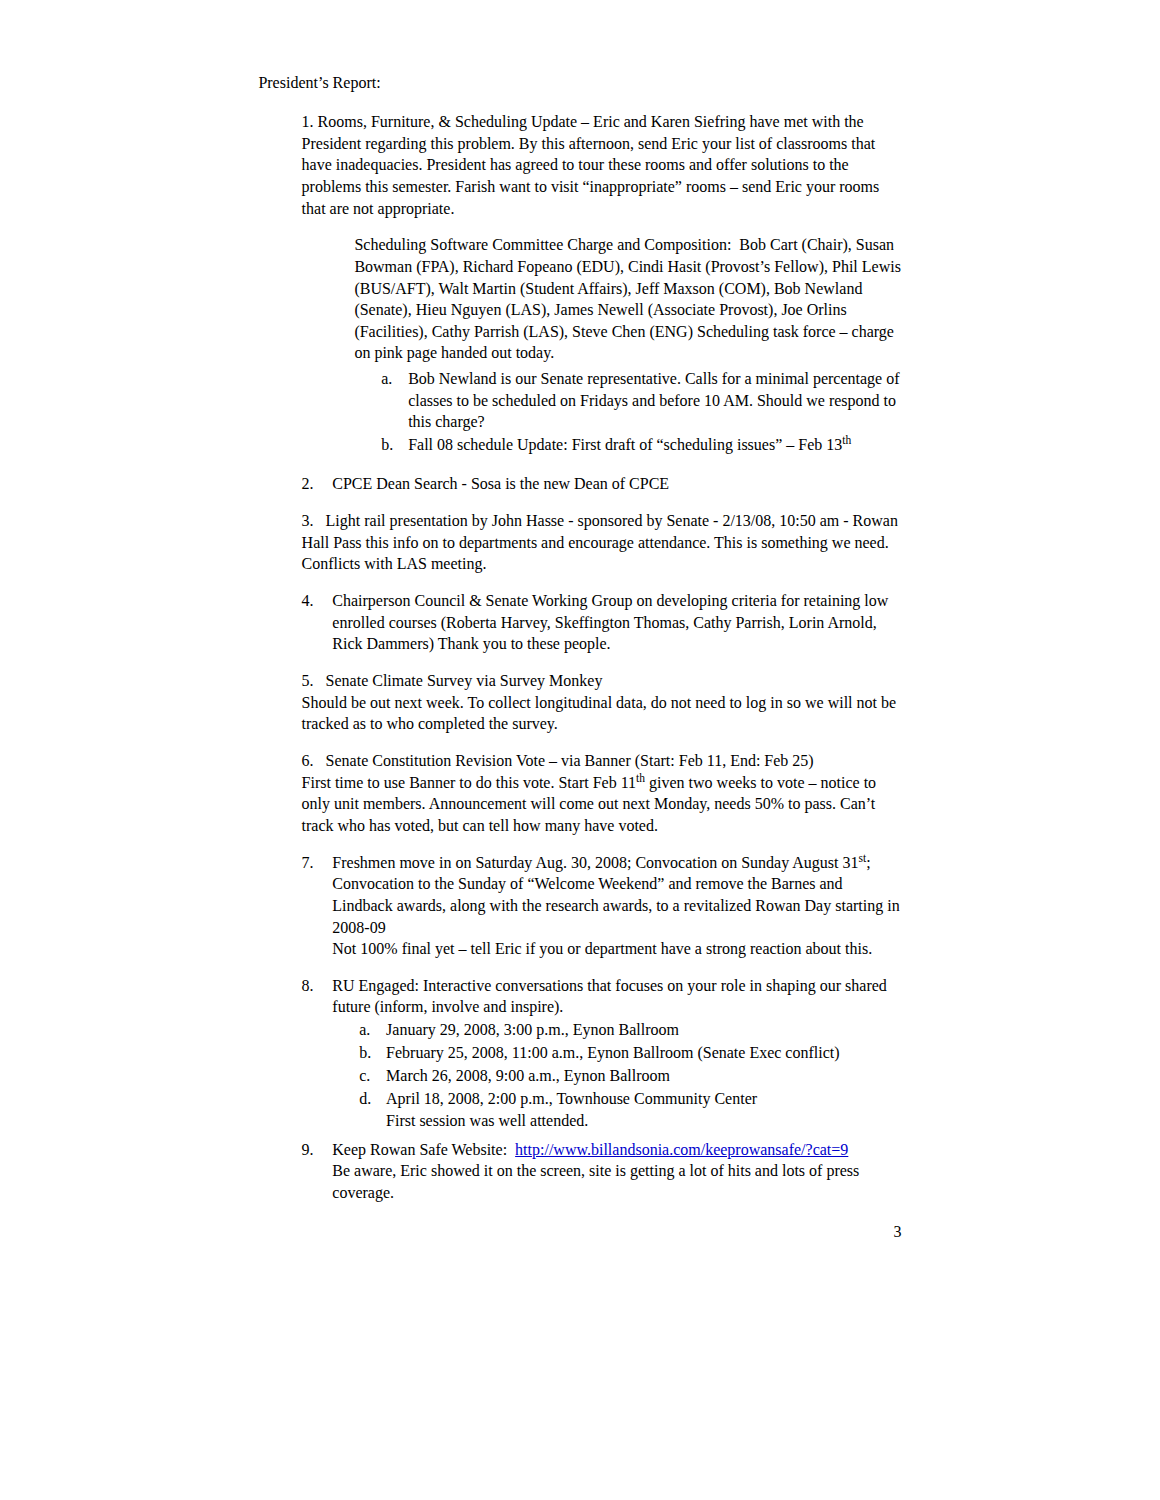President’s Report:
1. Rooms, Furniture, & Scheduling Update – Eric and Karen Siefring have met with the President regarding this problem. By this afternoon, send Eric your list of classrooms that have inadequacies. President has agreed to tour these rooms and offer solutions to the problems this semester. Farish want to visit “inappropriate” rooms – send Eric your rooms that are not appropriate.
Scheduling Software Committee Charge and Composition: Bob Cart (Chair), Susan Bowman (FPA), Richard Fopeano (EDU), Cindi Hasit (Provost’s Fellow), Phil Lewis (BUS/AFT), Walt Martin (Student Affairs), Jeff Maxson (COM), Bob Newland (Senate), Hieu Nguyen (LAS), James Newell (Associate Provost), Joe Orlins (Facilities), Cathy Parrish (LAS), Steve Chen (ENG) Scheduling task force – charge on pink page handed out today.
a.
Bob Newland is our Senate representative. Calls for a minimal percentage of classes to be scheduled on Fridays and before 10 AM. Should we respond to this charge?
b.
Fall 08 schedule Update: First draft of “scheduling issues” – Feb 13th
2.
CPCE Dean Search - Sosa is the new Dean of CPCE
3. Light rail presentation by John Hasse - sponsored by Senate - 2/13/08, 10:50 am - Rowan Hall Pass this info on to departments and encourage attendance. This is something we need. Conflicts with LAS meeting.
4.
Chairperson Council & Senate Working Group on developing criteria for retaining low enrolled courses (Roberta Harvey, Skeffington Thomas, Cathy Parrish, Lorin Arnold, Rick Dammers) Thank you to these people.
5. Senate Climate Survey via Survey Monkey
Should be out next week. To collect longitudinal data, do not need to log in so we will not be tracked as to who completed the survey.
6. Senate Constitution Revision Vote – via Banner (Start: Feb 11, End: Feb 25)
First time to use Banner to do this vote. Start Feb 11th given two weeks to vote – notice to only unit members. Announcement will come out next Monday, needs 50% to pass. Can’t track who has voted, but can tell how many have voted.
7.
Freshmen move in on Saturday Aug. 30, 2008; Convocation on Sunday August 31st; Convocation to the Sunday of “Welcome Weekend” and remove the Barnes and Lindback awards, along with the research awards, to a revitalized Rowan Day starting in 2008-09
Not 100% final yet – tell Eric if you or department have a strong reaction about this.
8.
RU Engaged: Interactive conversations that focuses on your role in shaping our shared future (inform, involve and inspire).
a.
January 29, 2008, 3:00 p.m., Eynon Ballroom
b.
February 25, 2008, 11:00 a.m., Eynon Ballroom (Senate Exec conflict)
c.
March 26, 2008, 9:00 a.m., Eynon Ballroom
d.
April 18, 2008, 2:00 p.m., Townhouse Community Center
First session was well attended.
9.
Keep Rowan Safe Website: http://www.billandsonia.com/keeprowansafe/?cat=9
Be aware, Eric showed it on the screen, site is getting a lot of hits and lots of press coverage.
3